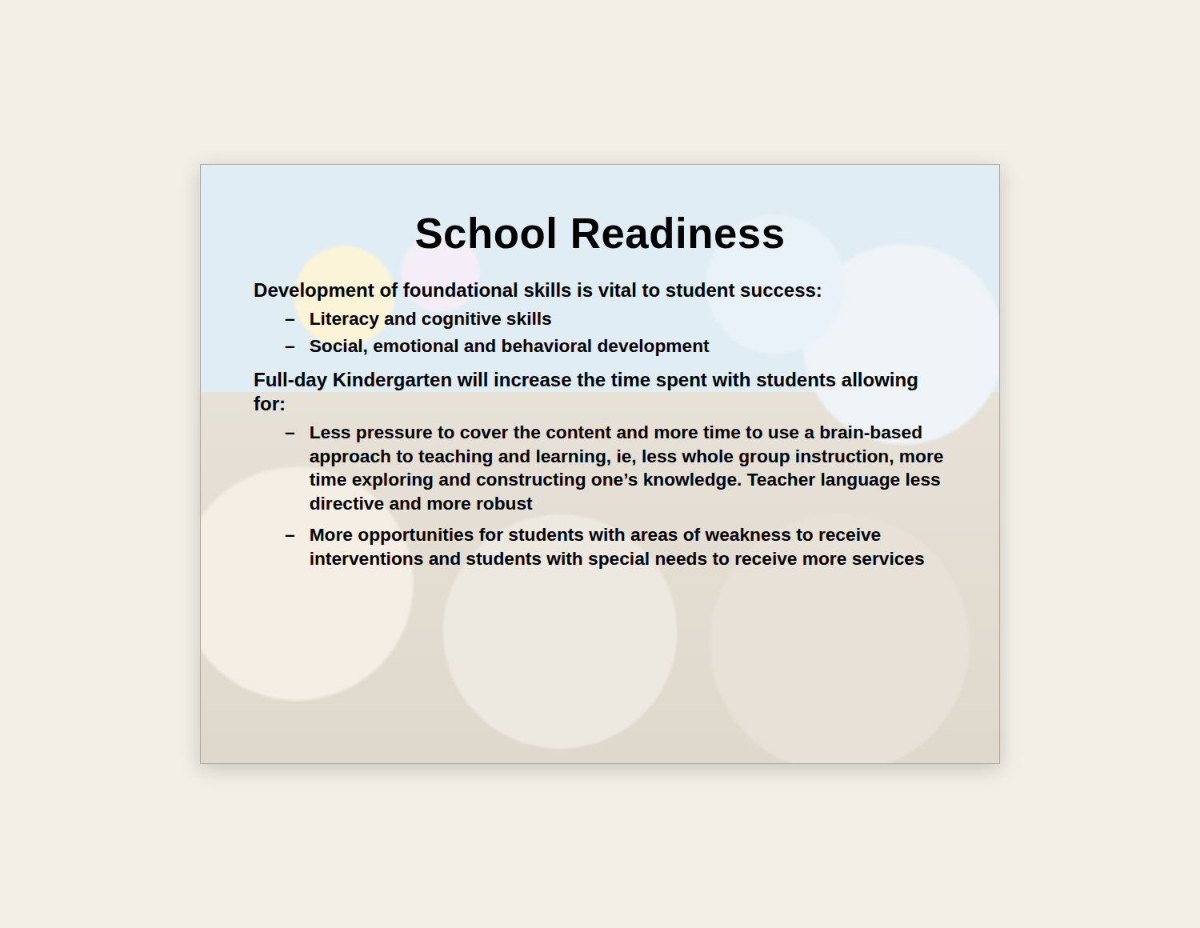School Readiness
Development of foundational skills is vital to student success:
Literacy and cognitive skills
Social, emotional and behavioral development
Full-day Kindergarten will increase the time spent with students allowing for:
Less pressure to cover the content and more time to use a brain-based approach to teaching and learning, ie, less whole group instruction, more time exploring and constructing one’s knowledge. Teacher language less directive and more robust
More opportunities for students with areas of weakness to receive interventions and students with special needs to receive more services